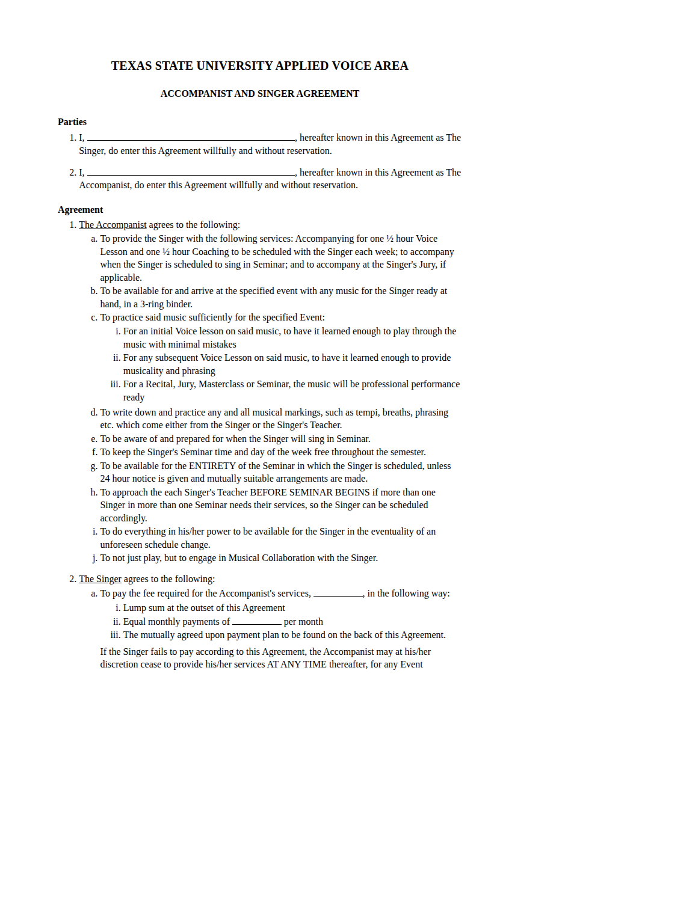TEXAS STATE UNIVERSITY APPLIED VOICE AREA
ACCOMPANIST AND SINGER AGREEMENT
Parties
I, , hereafter known in this Agreement as The Singer, do enter this Agreement willfully and without reservation.
I, , hereafter known in this Agreement as The Accompanist, do enter this Agreement willfully and without reservation.
Agreement
The Accompanist agrees to the following:
To provide the Singer with the following services: Accompanying for one ½ hour Voice Lesson and one ½ hour Coaching to be scheduled with the Singer each week; to accompany when the Singer is scheduled to sing in Seminar; and to accompany at the Singer's Jury, if applicable.
To be available for and arrive at the specified event with any music for the Singer ready at hand, in a 3-ring binder.
To practice said music sufficiently for the specified Event:
For an initial Voice lesson on said music, to have it learned enough to play through the music with minimal mistakes
For any subsequent Voice Lesson on said music, to have it learned enough to provide musicality and phrasing
For a Recital, Jury, Masterclass or Seminar, the music will be professional performance ready
To write down and practice any and all musical markings, such as tempi, breaths, phrasing etc. which come either from the Singer or the Singer's Teacher.
To be aware of and prepared for when the Singer will sing in Seminar.
To keep the Singer's Seminar time and day of the week free throughout the semester.
To be available for the ENTIRETY of the Seminar in which the Singer is scheduled, unless 24 hour notice is given and mutually suitable arrangements are made.
To approach the each Singer's Teacher BEFORE SEMINAR BEGINS if more than one Singer in more than one Seminar needs their services, so the Singer can be scheduled accordingly.
To do everything in his/her power to be available for the Singer in the eventuality of an unforeseen schedule change.
To not just play, but to engage in Musical Collaboration with the Singer.
The Singer agrees to the following:
To pay the fee required for the Accompanist's services, , in the following way:
Lump sum at the outset of this Agreement
Equal monthly payments of per month
The mutually agreed upon payment plan to be found on the back of this Agreement.
If the Singer fails to pay according to this Agreement, the Accompanist may at his/her discretion cease to provide his/her services AT ANY TIME thereafter, for any Event